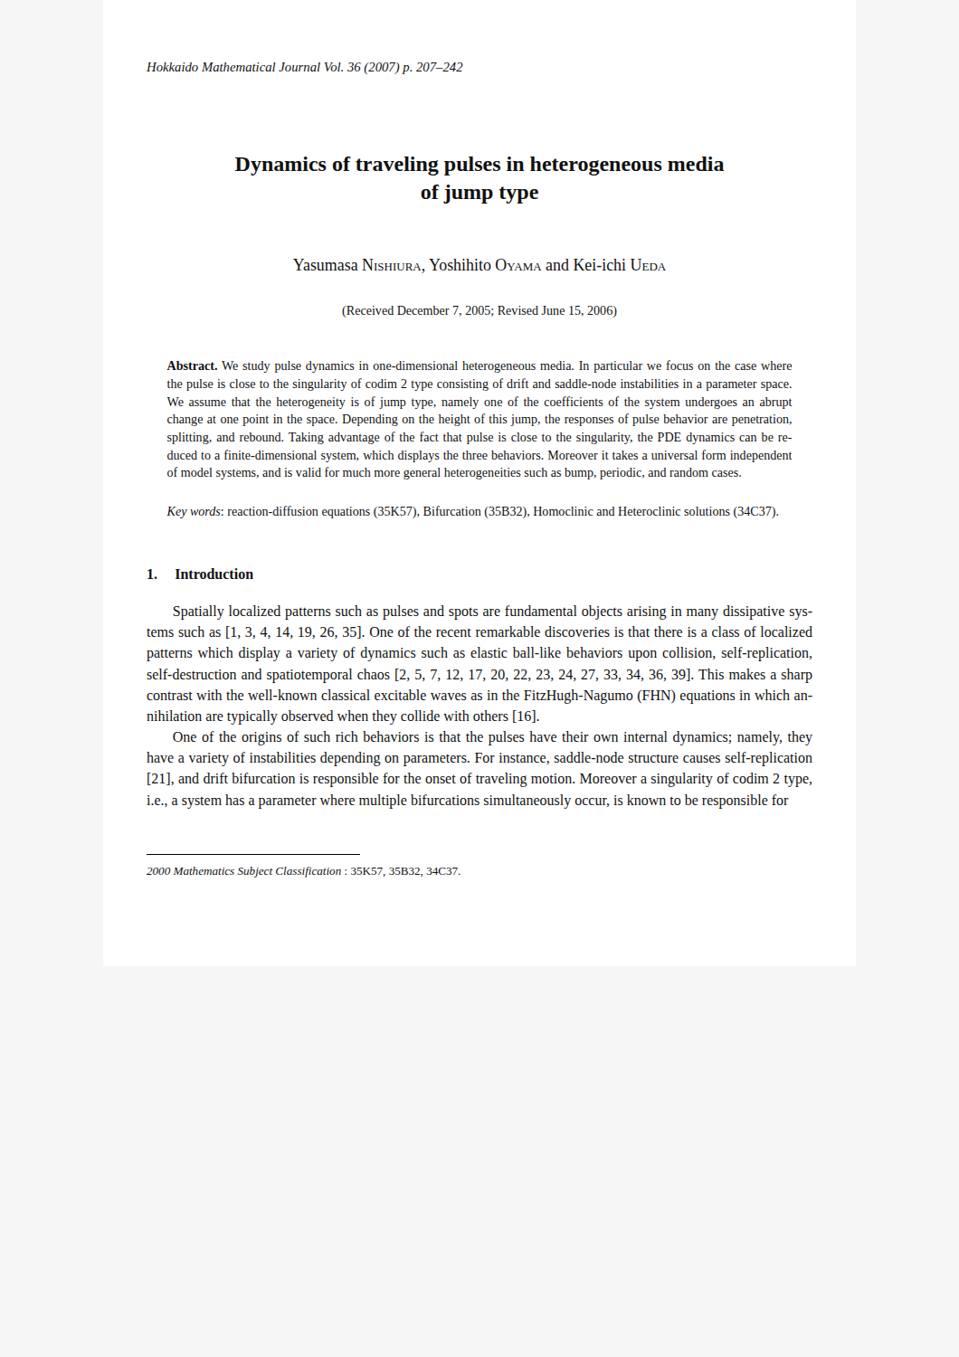Hokkaido Mathematical Journal Vol. 36 (2007) p. 207–242
Dynamics of traveling pulses in heterogeneous media
of jump type
Yasumasa Nishiura, Yoshihito Oyama and Kei-ichi Ueda
(Received December 7, 2005; Revised June 15, 2006)
Abstract. We study pulse dynamics in one-dimensional heterogeneous media. In particular we focus on the case where the pulse is close to the singularity of codim 2 type consisting of drift and saddle-node instabilities in a parameter space. We assume that the heterogeneity is of jump type, namely one of the coefficients of the system undergoes an abrupt change at one point in the space. Depending on the height of this jump, the responses of pulse behavior are penetration, splitting, and rebound. Taking advantage of the fact that pulse is close to the singularity, the PDE dynamics can be reduced to a finite-dimensional system, which displays the three behaviors. Moreover it takes a universal form independent of model systems, and is valid for much more general heterogeneities such as bump, periodic, and random cases.
Key words: reaction-diffusion equations (35K57), Bifurcation (35B32), Homoclinic and Heteroclinic solutions (34C37).
1. Introduction
Spatially localized patterns such as pulses and spots are fundamental objects arising in many dissipative systems such as [1, 3, 4, 14, 19, 26, 35]. One of the recent remarkable discoveries is that there is a class of localized patterns which display a variety of dynamics such as elastic ball-like behaviors upon collision, self-replication, self-destruction and spatiotemporal chaos [2, 5, 7, 12, 17, 20, 22, 23, 24, 27, 33, 34, 36, 39]. This makes a sharp contrast with the well-known classical excitable waves as in the FitzHugh-Nagumo (FHN) equations in which annihilation are typically observed when they collide with others [16].
One of the origins of such rich behaviors is that the pulses have their own internal dynamics; namely, they have a variety of instabilities depending on parameters. For instance, saddle-node structure causes self-replication [21], and drift bifurcation is responsible for the onset of traveling motion. Moreover a singularity of codim 2 type, i.e., a system has a parameter where multiple bifurcations simultaneously occur, is known to be responsible for
2000 Mathematics Subject Classification : 35K57, 35B32, 34C37.